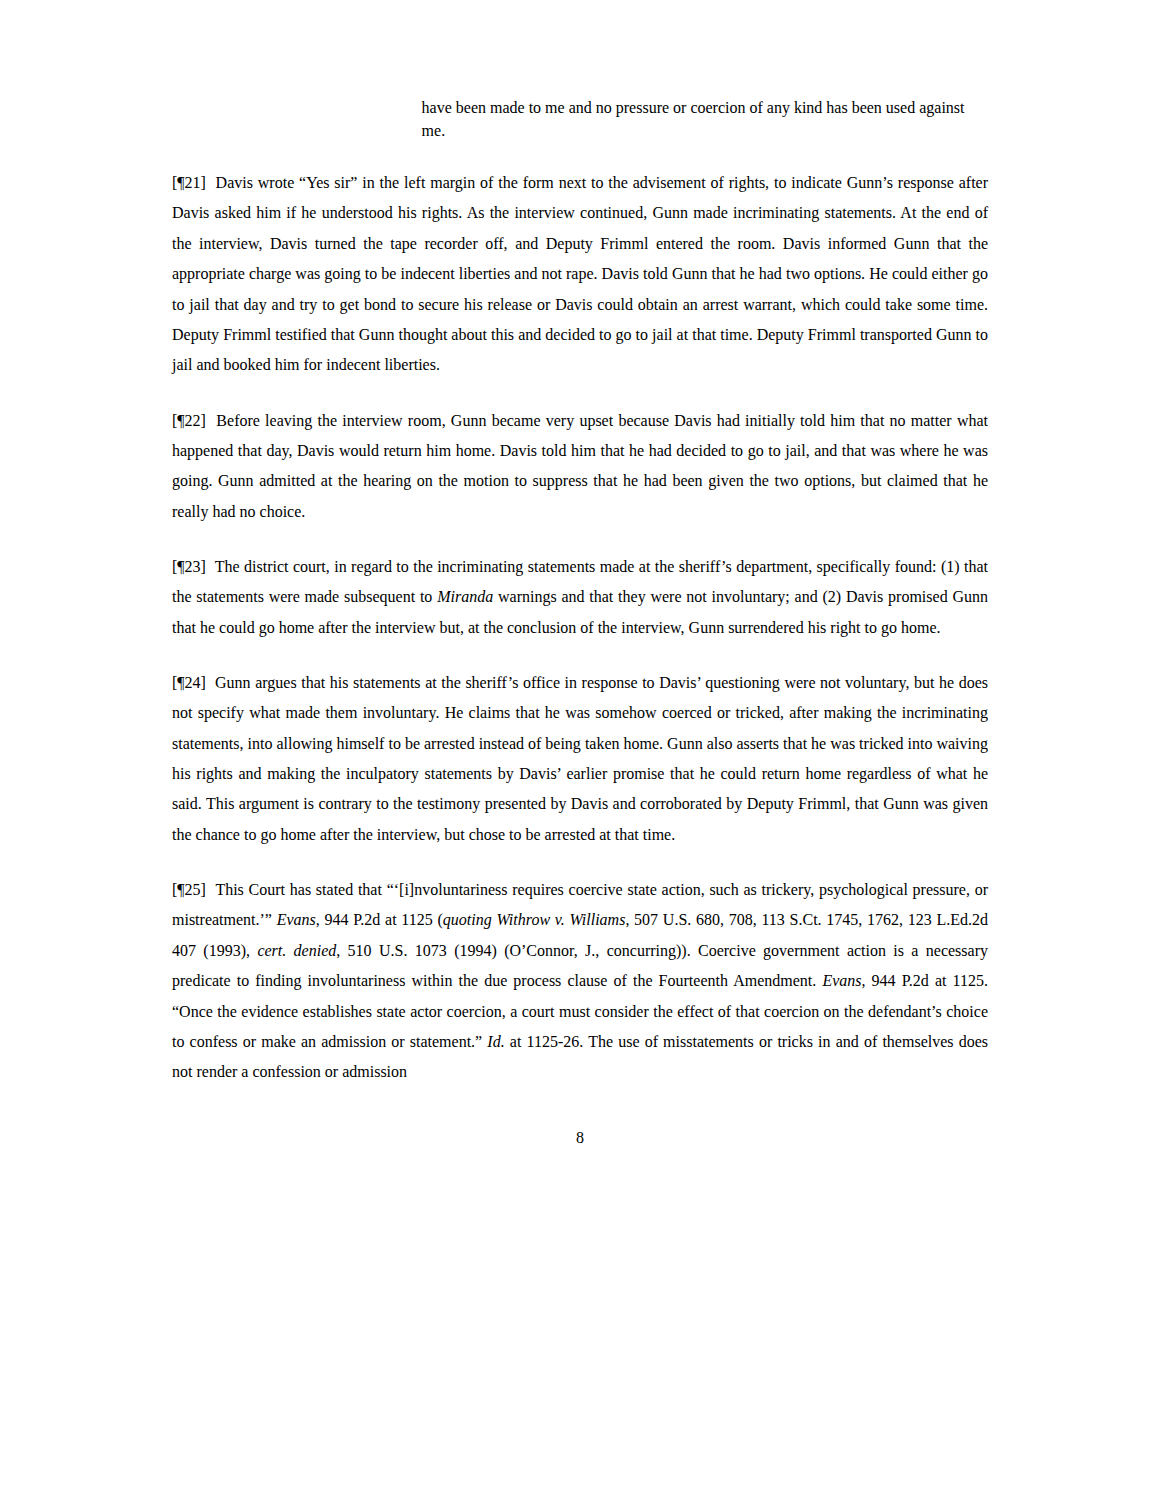have been made to me and no pressure or coercion of any kind has been used against me.
[¶21] Davis wrote “Yes sir” in the left margin of the form next to the advisement of rights, to indicate Gunn’s response after Davis asked him if he understood his rights. As the interview continued, Gunn made incriminating statements. At the end of the interview, Davis turned the tape recorder off, and Deputy Frimml entered the room. Davis informed Gunn that the appropriate charge was going to be indecent liberties and not rape. Davis told Gunn that he had two options. He could either go to jail that day and try to get bond to secure his release or Davis could obtain an arrest warrant, which could take some time. Deputy Frimml testified that Gunn thought about this and decided to go to jail at that time. Deputy Frimml transported Gunn to jail and booked him for indecent liberties.
[¶22] Before leaving the interview room, Gunn became very upset because Davis had initially told him that no matter what happened that day, Davis would return him home. Davis told him that he had decided to go to jail, and that was where he was going. Gunn admitted at the hearing on the motion to suppress that he had been given the two options, but claimed that he really had no choice.
[¶23] The district court, in regard to the incriminating statements made at the sheriff’s department, specifically found: (1) that the statements were made subsequent to Miranda warnings and that they were not involuntary; and (2) Davis promised Gunn that he could go home after the interview but, at the conclusion of the interview, Gunn surrendered his right to go home.
[¶24] Gunn argues that his statements at the sheriff’s office in response to Davis’ questioning were not voluntary, but he does not specify what made them involuntary. He claims that he was somehow coerced or tricked, after making the incriminating statements, into allowing himself to be arrested instead of being taken home. Gunn also asserts that he was tricked into waiving his rights and making the inculpatory statements by Davis’ earlier promise that he could return home regardless of what he said. This argument is contrary to the testimony presented by Davis and corroborated by Deputy Frimml, that Gunn was given the chance to go home after the interview, but chose to be arrested at that time.
[¶25] This Court has stated that “‘[i]nvoluntariness requires coercive state action, such as trickery, psychological pressure, or mistreatment.’” Evans, 944 P.2d at 1125 (quoting Withrow v. Williams, 507 U.S. 680, 708, 113 S.Ct. 1745, 1762, 123 L.Ed.2d 407 (1993), cert. denied, 510 U.S. 1073 (1994) (O’Connor, J., concurring)). Coercive government action is a necessary predicate to finding involuntariness within the due process clause of the Fourteenth Amendment. Evans, 944 P.2d at 1125. “Once the evidence establishes state actor coercion, a court must consider the effect of that coercion on the defendant’s choice to confess or make an admission or statement.” Id. at 1125-26. The use of misstatements or tricks in and of themselves does not render a confession or admission
8